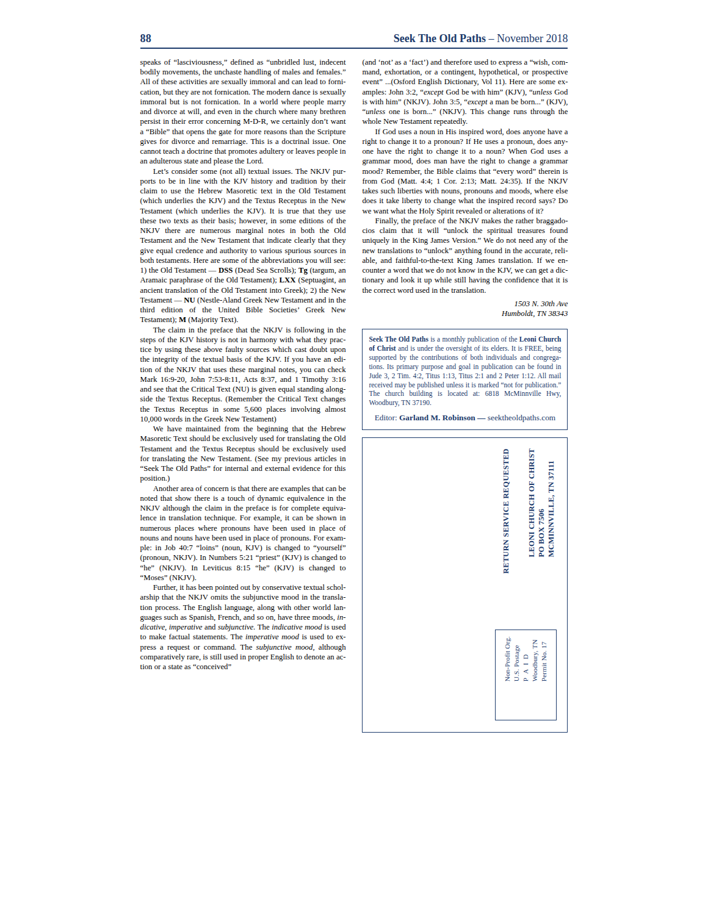88
Seek The Old Paths – November 2018
speaks of “lasciviousness,” defined as “unbridled lust, indecent bodily movements, the unchaste handling of males and females.” All of these activities are sexually immoral and can lead to fornication, but they are not fornication. The modern dance is sexually immoral but is not fornication. In a world where people marry and divorce at will, and even in the church where many brethren persist in their error concerning M-D-R, we certainly don’t want a “Bible” that opens the gate for more reasons than the Scripture gives for divorce and remarriage. This is a doctrinal issue. One cannot teach a doctrine that promotes adultery or leaves people in an adulterous state and please the Lord.
Let’s consider some (not all) textual issues. The NKJV purports to be in line with the KJV history and tradition by their claim to use the Hebrew Masoretic text in the Old Testament (which underlies the KJV) and the Textus Receptus in the New Testament (which underlies the KJV). It is true that they use these two texts as their basis; however, in some editions of the NKJV there are numerous marginal notes in both the Old Testament and the New Testament that indicate clearly that they give equal credence and authority to various spurious sources in both testaments. Here are some of the abbreviations you will see: 1) the Old Testament — DSS (Dead Sea Scrolls); Tg (targum, an Aramaic paraphrase of the Old Testament); LXX (Septuagint, an ancient translation of the Old Testament into Greek); 2) the New Testament — NU (Nestle-Aland Greek New Testament and in the third edition of the United Bible Societies’ Greek New Testament); M (Majority Text).
The claim in the preface that the NKJV is following in the steps of the KJV history is not in harmony with what they practice by using these above faulty sources which cast doubt upon the integrity of the textual basis of the KJV. If you have an edition of the NKJV that uses these marginal notes, you can check Mark 16:9-20, John 7:53-8:11, Acts 8:37, and 1 Timothy 3:16 and see that the Critical Text (NU) is given equal standing alongside the Textus Receptus. (Remember the Critical Text changes the Textus Receptus in some 5,600 places involving almost 10,000 words in the Greek New Testament)
We have maintained from the beginning that the Hebrew Masoretic Text should be exclusively used for translating the Old Testament and the Textus Receptus should be exclusively used for translating the New Testament. (See my previous articles in “Seek The Old Paths” for internal and external evidence for this position.)
Another area of concern is that there are examples that can be noted that show there is a touch of dynamic equivalence in the NKJV although the claim in the preface is for complete equivalence in translation technique. For example, it can be shown in numerous places where pronouns have been used in place of nouns and nouns have been used in place of pronouns. For example: in Job 40:7 “loins” (noun, KJV) is changed to “yourself” (pronoun, NKJV). In Numbers 5:21 “priest” (KJV) is changed to “he” (NKJV). In Leviticus 8:15 “he” (KJV) is changed to “Moses” (NKJV).
Further, it has been pointed out by conservative textual scholarship that the NKJV omits the subjunctive mood in the translation process. The English language, along with other world languages such as Spanish, French, and so on, have three moods, indicative, imperative and subjunctive. The indicative mood is used to make factual statements. The imperative mood is used to express a request or command. The subjunctive mood, although comparatively rare, is still used in proper English to denote an action or a state as “conceived”
(and ‘not’ as a ‘fact’) and therefore used to express a “wish, command, exhortation, or a contingent, hypothetical, or prospective event” ...(Osford English Dictionary, Vol 11). Here are some examples: John 3:2, “except God be with him” (KJV), “unless God is with him” (NKJV). John 3:5, “except a man be born...” (KJV), “unless one is born...” (NKJV). This change runs through the whole New Testament repeatedly.
If God uses a noun in His inspired word, does anyone have a right to change it to a pronoun? If He uses a pronoun, does anyone have the right to change it to a noun? When God uses a grammar mood, does man have the right to change a grammar mood? Remember, the Bible claims that “every word” therein is from God (Matt. 4:4; 1 Cor. 2:13; Matt. 24:35). If the NKJV takes such liberties with nouns, pronouns and moods, where else does it take liberty to change what the inspired record says? Do we want what the Holy Spirit revealed or alterations of it?
Finally, the preface of the NKJV makes the rather braggadocios claim that it will “unlock the spiritual treasures found uniquely in the King James Version.” We do not need any of the new translations to “unlock” anything found in the accurate, reliable, and faithful-to-the-text King James translation. If we encounter a word that we do not know in the KJV, we can get a dictionary and look it up while still having the confidence that it is the correct word used in the translation.
1503 N. 30th Ave
Humboldt, TN 38343
Seek The Old Paths is a monthly publication of the Leoni Church of Christ and is under the oversight of its elders. It is FREE, being supported by the contributions of both individuals and congregations. Its primary purpose and goal in publication can be found in Jude 3, 2 Tim. 4:2, Titus 1:13, Titus 2:1 and 2 Peter 1:12. All mail received may be published unless it is marked “not for publication.” The church building is located at: 6818 McMinnville Hwy, Woodbury, TN 37190.
Editor: Garland M. Robinson — seektheoldpaths.com
LEONI CHURCH OF CHRIST
PO BOX 7506
MCMINNVILLE, TN 37111
RETURN SERVICE REQUESTED
Non-Profit Org.
U.S. Postage
P A I D
Woodbury, TN
Permit No. 17